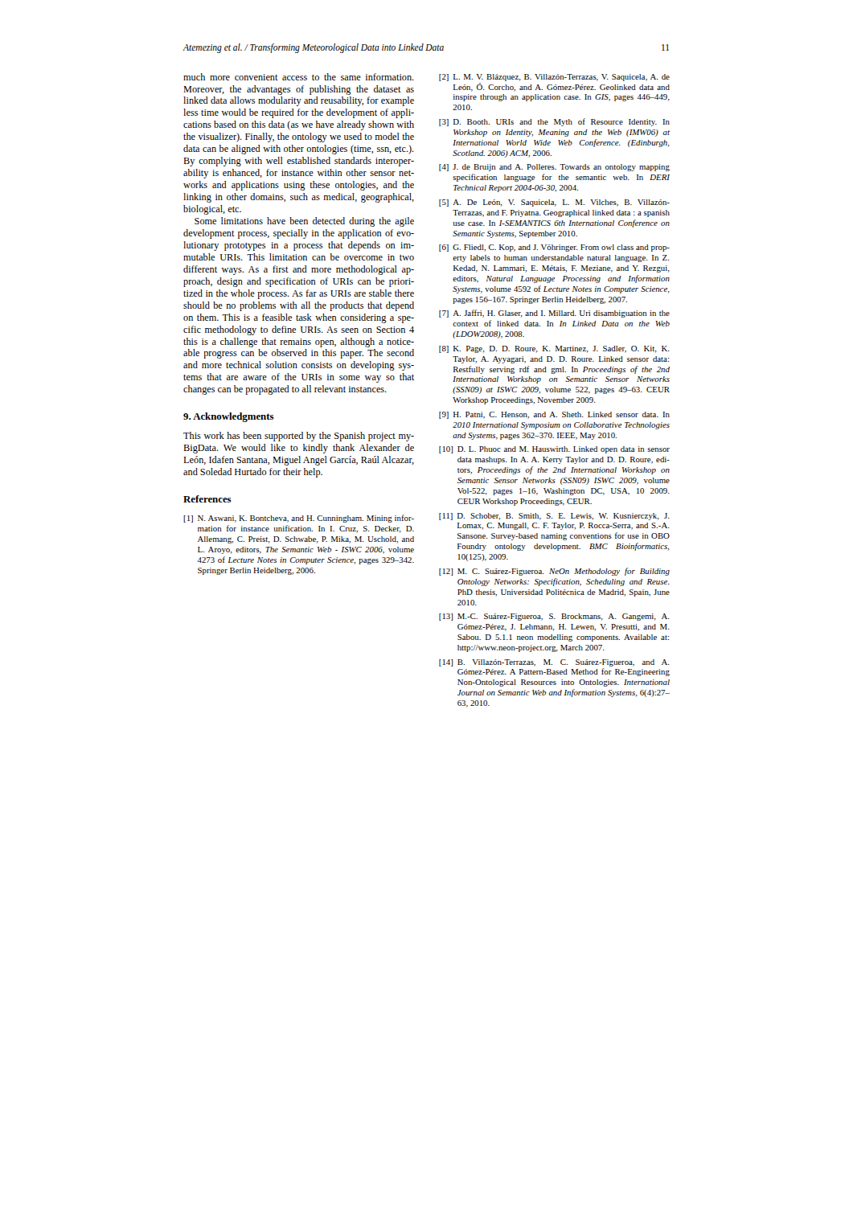Atemezing et al. / Transforming Meteorological Data into Linked Data 11
much more convenient access to the same information. Moreover, the advantages of publishing the dataset as linked data allows modularity and reusability, for example less time would be required for the development of applications based on this data (as we have already shown with the visualizer). Finally, the ontology we used to model the data can be aligned with other ontologies (time, ssn, etc.). By complying with well established standards interoperability is enhanced, for instance within other sensor networks and applications using these ontologies, and the linking in other domains, such as medical, geographical, biological, etc.
Some limitations have been detected during the agile development process, specially in the application of evolutionary prototypes in a process that depends on immutable URIs. This limitation can be overcome in two different ways. As a first and more methodological approach, design and specification of URIs can be prioritized in the whole process. As far as URIs are stable there should be no problems with all the products that depend on them. This is a feasible task when considering a specific methodology to define URIs. As seen on Section 4 this is a challenge that remains open, although a noticeable progress can be observed in this paper. The second and more technical solution consists on developing systems that are aware of the URIs in some way so that changes can be propagated to all relevant instances.
9. Acknowledgments
This work has been supported by the Spanish project myBigData. We would like to kindly thank Alexander de León, Idafen Santana, Miguel Angel García, Raúl Alcazar, and Soledad Hurtado for their help.
References
[1]
N. Aswani, K. Bontcheva, and H. Cunningham. Mining information for instance unification. In I. Cruz, S. Decker, D. Allemang, C. Preist, D. Schwabe, P. Mika, M. Uschold, and L. Aroyo, editors, The Semantic Web - ISWC 2006, volume 4273 of Lecture Notes in Computer Science, pages 329–342. Springer Berlin Heidelberg, 2006.
[2]
L. M. V. Blázquez, B. Villazón-Terrazas, V. Saquicela, A. de León, Ó. Corcho, and A. Gómez-Pérez. Geolinked data and inspire through an application case. In GIS, pages 446–449, 2010.
[3]
D. Booth. URIs and the Myth of Resource Identity. In Workshop on Identity, Meaning and the Web (IMW06) at International World Wide Web Conference. (Edinburgh, Scotland. 2006) ACM, 2006.
[4]
J. de Bruijn and A. Polleres. Towards an ontology mapping specification language for the semantic web. In DERI Technical Report 2004-06-30, 2004.
[5]
A. De León, V. Saquicela, L. M. Vilches, B. Villazón-Terrazas, and F. Priyatna. Geographical linked data : a spanish use case. In I-SEMANTICS 6th International Conference on Semantic Systems, September 2010.
[6]
G. Fliedl, C. Kop, and J. Vöhringer. From owl class and property labels to human understandable natural language. In Z. Kedad, N. Lammari, E. Métais, F. Meziane, and Y. Rezgui, editors, Natural Language Processing and Information Systems, volume 4592 of Lecture Notes in Computer Science, pages 156–167. Springer Berlin Heidelberg, 2007.
[7]
A. Jaffri, H. Glaser, and I. Millard. Uri disambiguation in the context of linked data. In In Linked Data on the Web (LDOW2008), 2008.
[8]
K. Page, D. D. Roure, K. Martinez, J. Sadler, O. Kit, K. Taylor, A. Ayyagari, and D. D. Roure. Linked sensor data: Restfully serving rdf and gml. In Proceedings of the 2nd International Workshop on Semantic Sensor Networks (SSN09) at ISWC 2009, volume 522, pages 49–63. CEUR Workshop Proceedings, November 2009.
[9]
H. Patni, C. Henson, and A. Sheth. Linked sensor data. In 2010 International Symposium on Collaborative Technologies and Systems, pages 362–370. IEEE, May 2010.
[10]
D. L. Phuoc and M. Hauswirth. Linked open data in sensor data mashups. In A. A. Kerry Taylor and D. D. Roure, editors, Proceedings of the 2nd International Workshop on Semantic Sensor Networks (SSN09) ISWC 2009, volume Vol-522, pages 1–16, Washington DC, USA, 10 2009. CEUR Workshop Proceedings, CEUR.
[11]
D. Schober, B. Smith, S. E. Lewis, W. Kusnierczyk, J. Lomax, C. Mungall, C. F. Taylor, P. Rocca-Serra, and S.-A. Sansone. Survey-based naming conventions for use in OBO Foundry ontology development. BMC Bioinformatics, 10(125), 2009.
[12]
M. C. Suárez-Figueroa. NeOn Methodology for Building Ontology Networks: Specification, Scheduling and Reuse. PhD thesis, Universidad Politécnica de Madrid, Spain, June 2010.
[13]
M.-C. Suárez-Figueroa, S. Brockmans, A. Gangemi, A. Gómez-Pérez, J. Lehmann, H. Lewen, V. Presutti, and M. Sabou. D 5.1.1 neon modelling components. Available at: http://www.neon-project.org, March 2007.
[14]
B. Villazón-Terrazas, M. C. Suárez-Figueroa, and A. Gómez-Pérez. A Pattern-Based Method for Re-Engineering Non-Ontological Resources into Ontologies. International Journal on Semantic Web and Information Systems, 6(4):27–63, 2010.